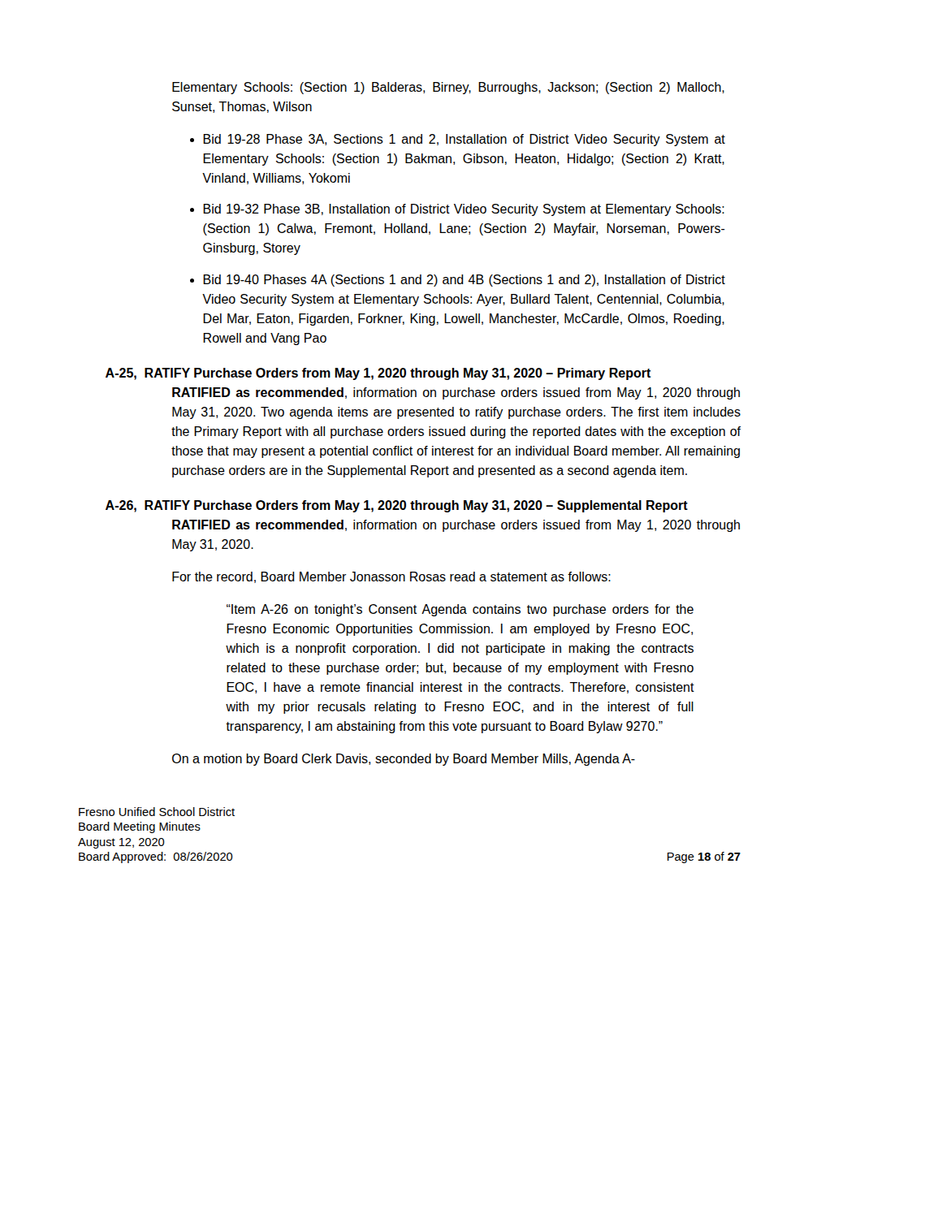Elementary Schools: (Section 1) Balderas, Birney, Burroughs, Jackson; (Section 2) Malloch, Sunset, Thomas, Wilson
Bid 19-28 Phase 3A, Sections 1 and 2, Installation of District Video Security System at Elementary Schools: (Section 1) Bakman, Gibson, Heaton, Hidalgo; (Section 2) Kratt, Vinland, Williams, Yokomi
Bid 19-32 Phase 3B, Installation of District Video Security System at Elementary Schools: (Section 1) Calwa, Fremont, Holland, Lane; (Section 2) Mayfair, Norseman, Powers-Ginsburg, Storey
Bid 19-40 Phases 4A (Sections 1 and 2) and 4B (Sections 1 and 2), Installation of District Video Security System at Elementary Schools: Ayer, Bullard Talent, Centennial, Columbia, Del Mar, Eaton, Figarden, Forkner, King, Lowell, Manchester, McCardle, Olmos, Roeding, Rowell and Vang Pao
A-25, RATIFY Purchase Orders from May 1, 2020 through May 31, 2020 – Primary Report
RATIFIED as recommended, information on purchase orders issued from May 1, 2020 through May 31, 2020. Two agenda items are presented to ratify purchase orders. The first item includes the Primary Report with all purchase orders issued during the reported dates with the exception of those that may present a potential conflict of interest for an individual Board member. All remaining purchase orders are in the Supplemental Report and presented as a second agenda item.
A-26, RATIFY Purchase Orders from May 1, 2020 through May 31, 2020 – Supplemental Report
RATIFIED as recommended, information on purchase orders issued from May 1, 2020 through May 31, 2020.
For the record, Board Member Jonasson Rosas read a statement as follows:
“Item A-26 on tonight’s Consent Agenda contains two purchase orders for the Fresno Economic Opportunities Commission. I am employed by Fresno EOC, which is a nonprofit corporation. I did not participate in making the contracts related to these purchase order; but, because of my employment with Fresno EOC, I have a remote financial interest in the contracts. Therefore, consistent with my prior recusals relating to Fresno EOC, and in the interest of full transparency, I am abstaining from this vote pursuant to Board Bylaw 9270.”
On a motion by Board Clerk Davis, seconded by Board Member Mills, Agenda A-
Fresno Unified School District
Board Meeting Minutes
August 12, 2020
Board Approved: 08/26/2020
Page 18 of 27